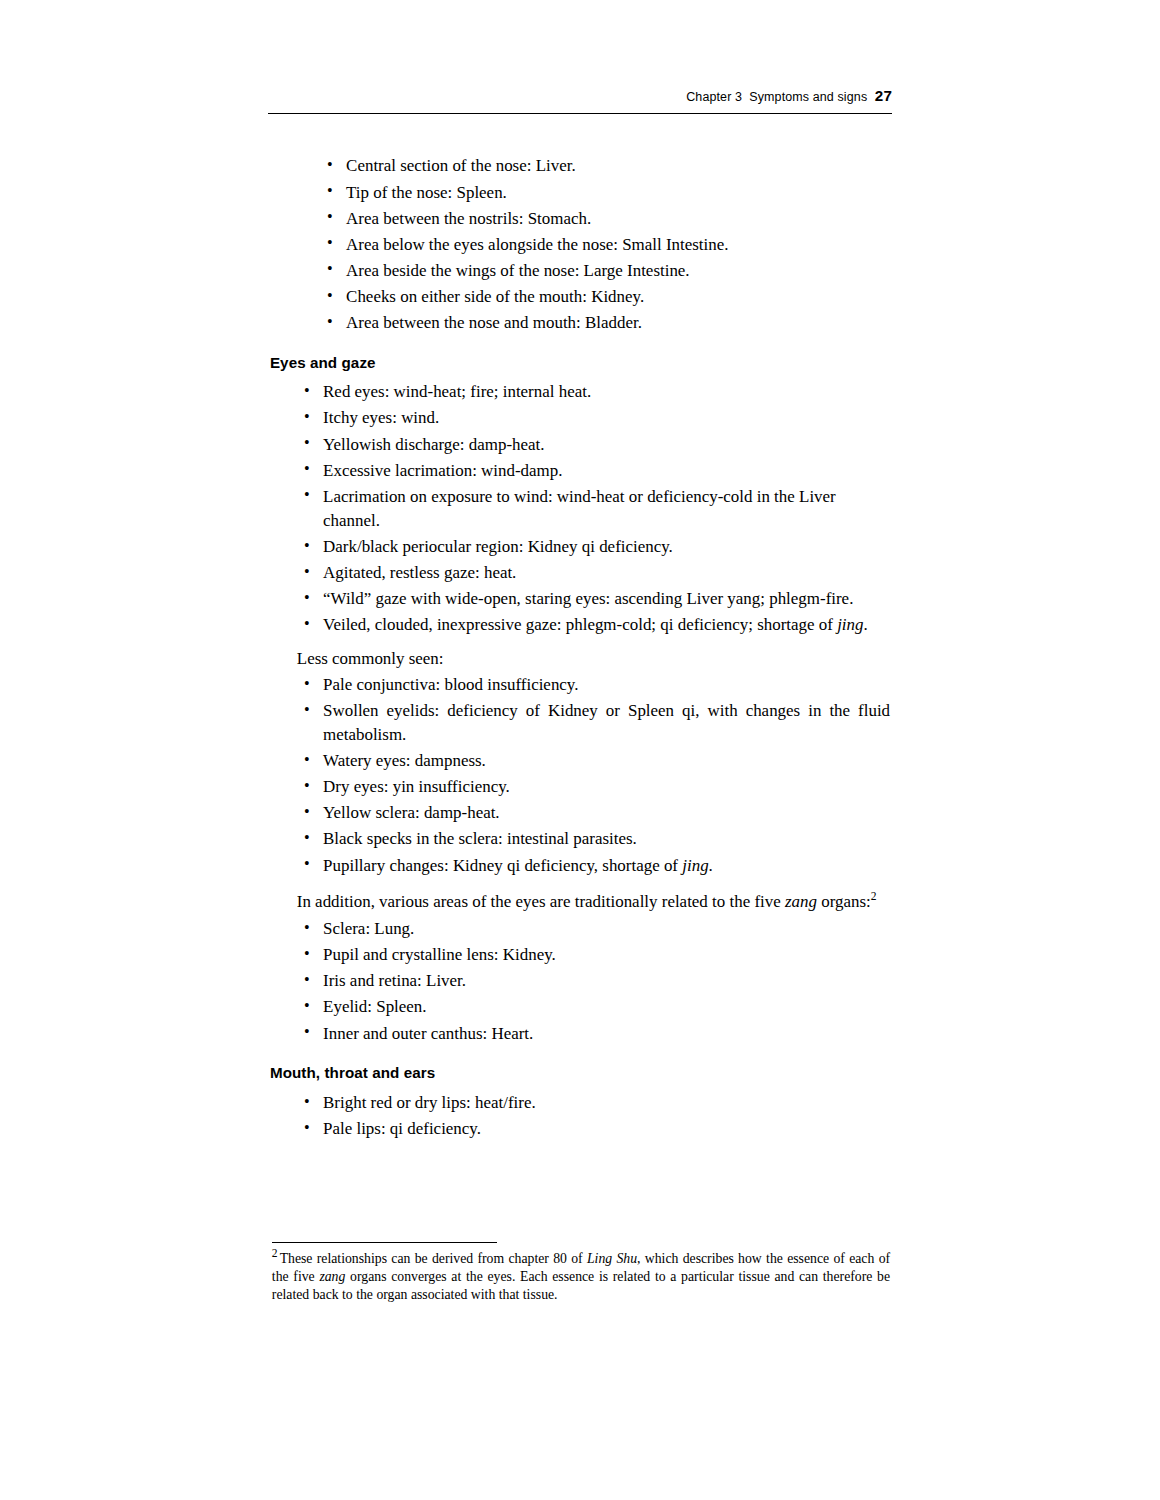Chapter 3 Symptoms and signs 27
Central section of the nose: Liver.
Tip of the nose: Spleen.
Area between the nostrils: Stomach.
Area below the eyes alongside the nose: Small Intestine.
Area beside the wings of the nose: Large Intestine.
Cheeks on either side of the mouth: Kidney.
Area between the nose and mouth: Bladder.
Eyes and gaze
Red eyes: wind-heat; fire; internal heat.
Itchy eyes: wind.
Yellowish discharge: damp-heat.
Excessive lacrimation: wind-damp.
Lacrimation on exposure to wind: wind-heat or deficiency-cold in the Liver channel.
Dark/black periocular region: Kidney qi deficiency.
Agitated, restless gaze: heat.
“Wild” gaze with wide-open, staring eyes: ascending Liver yang; phlegm-fire.
Veiled, clouded, inexpressive gaze: phlegm-cold; qi deficiency; shortage of jing.
Less commonly seen:
Pale conjunctiva: blood insufficiency.
Swollen eyelids: deficiency of Kidney or Spleen qi, with changes in the fluid metabolism.
Watery eyes: dampness.
Dry eyes: yin insufficiency.
Yellow sclera: damp-heat.
Black specks in the sclera: intestinal parasites.
Pupillary changes: Kidney qi deficiency, shortage of jing.
In addition, various areas of the eyes are traditionally related to the five zang organs:2
Sclera: Lung.
Pupil and crystalline lens: Kidney.
Iris and retina: Liver.
Eyelid: Spleen.
Inner and outer canthus: Heart.
Mouth, throat and ears
Bright red or dry lips: heat/fire.
Pale lips: qi deficiency.
2 These relationships can be derived from chapter 80 of Ling Shu, which describes how the essence of each of the five zang organs converges at the eyes. Each essence is related to a particular tissue and can therefore be related back to the organ associated with that tissue.